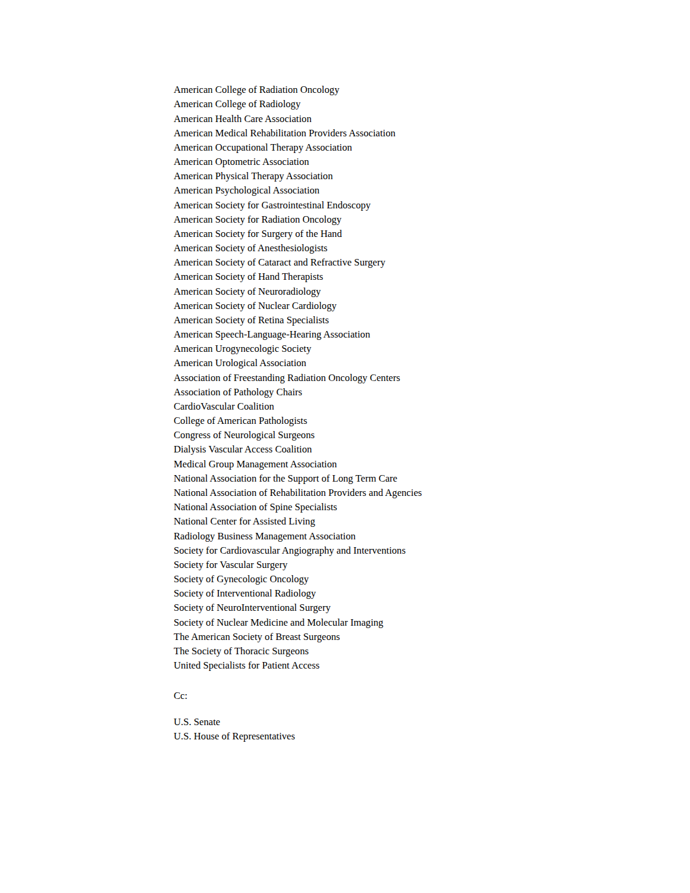American College of Radiation Oncology
American College of Radiology
American Health Care Association
American Medical Rehabilitation Providers Association
American Occupational Therapy Association
American Optometric Association
American Physical Therapy Association
American Psychological Association
American Society for Gastrointestinal Endoscopy
American Society for Radiation Oncology
American Society for Surgery of the Hand
American Society of Anesthesiologists
American Society of Cataract and Refractive Surgery
American Society of Hand Therapists
American Society of Neuroradiology
American Society of Nuclear Cardiology
American Society of Retina Specialists
American Speech-Language-Hearing Association
American Urogynecologic Society
American Urological Association
Association of Freestanding Radiation Oncology Centers
Association of Pathology Chairs
CardioVascular Coalition
College of American Pathologists
Congress of Neurological Surgeons
Dialysis Vascular Access Coalition
Medical Group Management Association
National Association for the Support of Long Term Care
National Association of Rehabilitation Providers and Agencies
National Association of Spine Specialists
National Center for Assisted Living
Radiology Business Management Association
Society for Cardiovascular Angiography and Interventions
Society for Vascular Surgery
Society of Gynecologic Oncology
Society of Interventional Radiology
Society of NeuroInterventional Surgery
Society of Nuclear Medicine and Molecular Imaging
The American Society of Breast Surgeons
The Society of Thoracic Surgeons
United Specialists for Patient Access
Cc:
U.S. Senate
U.S. House of Representatives